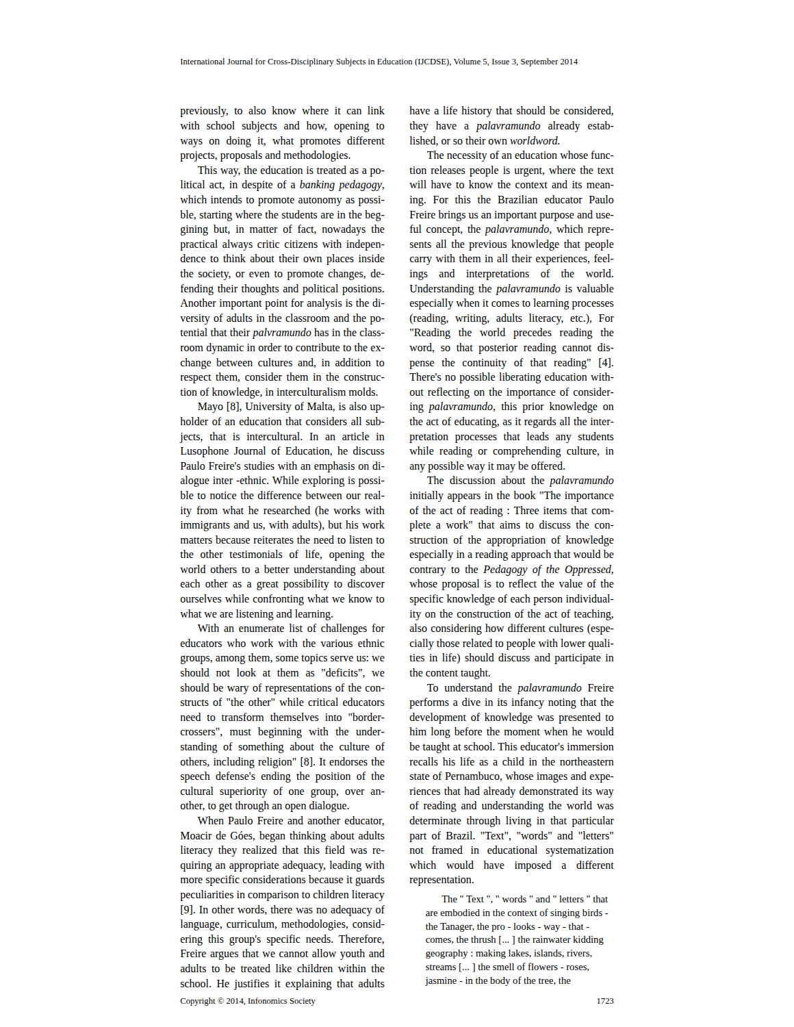International Journal for Cross-Disciplinary Subjects in Education (IJCDSE), Volume 5, Issue 3, September 2014
previously, to also know where it can link with school subjects and how, opening to ways on doing it, what promotes different projects, proposals and methodologies.
This way, the education is treated as a political act, in despite of a banking pedagogy, which intends to promote autonomy as possible, starting where the students are in the beggining but, in matter of fact, nowadays the practical always critic citizens with independence to think about their own places inside the society, or even to promote changes, defending their thoughts and political positions. Another important point for analysis is the diversity of adults in the classroom and the potential that their palvramundo has in the classroom dynamic in order to contribute to the exchange between cultures and, in addition to respect them, consider them in the construction of knowledge, in interculturalism molds.
Mayo [8], University of Malta, is also upholder of an education that considers all subjects, that is intercultural. In an article in Lusophone Journal of Education, he discuss Paulo Freire's studies with an emphasis on dialogue inter -ethnic. While exploring is possible to notice the difference between our reality from what he researched (he works with immigrants and us, with adults), but his work matters because reiterates the need to listen to the other testimonials of life, opening the world others to a better understanding about each other as a great possibility to discover ourselves while confronting what we know to what we are listening and learning.
With an enumerate list of challenges for educators who work with the various ethnic groups, among them, some topics serve us: we should not look at them as "deficits", we should be wary of representations of the constructs of "the other" while critical educators need to transform themselves into "border-crossers", must beginning with the understanding of something about the culture of others, including religion" [8]. It endorses the speech defense's ending the position of the cultural superiority of one group, over another, to get through an open dialogue.
When Paulo Freire and another educator, Moacir de Góes, began thinking about adults literacy they realized that this field was requiring an appropriate adequacy, leading with more specific considerations because it guards peculiarities in comparison to children literacy [9]. In other words, there was no adequacy of language, curriculum, methodologies, considering this group's specific needs. Therefore, Freire argues that we cannot allow youth and adults to be treated like children within the school. He justifies it explaining that adults have a life history that should be considered, they have a palavramundo already established, or so their own worldword.
The necessity of an education whose function releases people is urgent, where the text will have to know the context and its meaning. For this the Brazilian educator Paulo Freire brings us an important purpose and useful concept, the palavramundo, which represents all the previous knowledge that people carry with them in all their experiences, feelings and interpretations of the world. Understanding the palavramundo is valuable especially when it comes to learning processes (reading, writing, adults literacy, etc.), For "Reading the world precedes reading the word, so that posterior reading cannot dispense the continuity of that reading" [4]. There's no possible liberating education without reflecting on the importance of considering palavramundo, this prior knowledge on the act of educating, as it regards all the interpretation processes that leads any students while reading or comprehending culture, in any possible way it may be offered.
The discussion about the palavramundo initially appears in the book "The importance of the act of reading : Three items that complete a work" that aims to discuss the construction of the appropriation of knowledge especially in a reading approach that would be contrary to the Pedagogy of the Oppressed, whose proposal is to reflect the value of the specific knowledge of each person individuality on the construction of the act of teaching, also considering how different cultures (especially those related to people with lower qualities in life) should discuss and participate in the content taught.
To understand the palavramundo Freire performs a dive in its infancy noting that the development of knowledge was presented to him long before the moment when he would be taught at school. This educator's immersion recalls his life as a child in the northeastern state of Pernambuco, whose images and experiences that had already demonstrated its way of reading and understanding the world was determinate through living in that particular part of Brazil. "Text", "words" and "letters" not framed in educational systematization which would have imposed a different representation.
The " Text ", " words " and " letters " that are embodied in the context of singing birds - the Tanager, the pro - looks - way - that - comes, the thrush [... ] the rainwater kidding geography : making lakes, islands, rivers, streams [... ] the smell of flowers - roses, jasmine - in the body of the tree, the
Copyright © 2014, Infonomics Society 1723